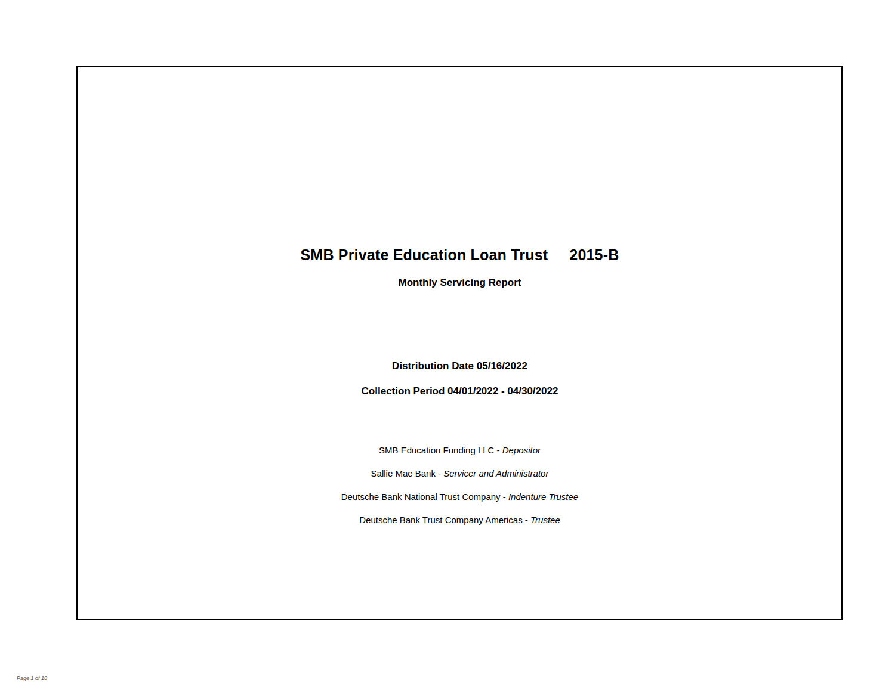SMB Private Education Loan Trust2015-B
Monthly Servicing Report
Distribution Date 05/16/2022
Collection Period 04/01/2022 - 04/30/2022
SMB Education Funding LLC - Depositor
Sallie Mae Bank - Servicer and Administrator
Deutsche Bank National Trust Company - Indenture Trustee
Deutsche Bank Trust Company Americas - Trustee
Page 1 of 10